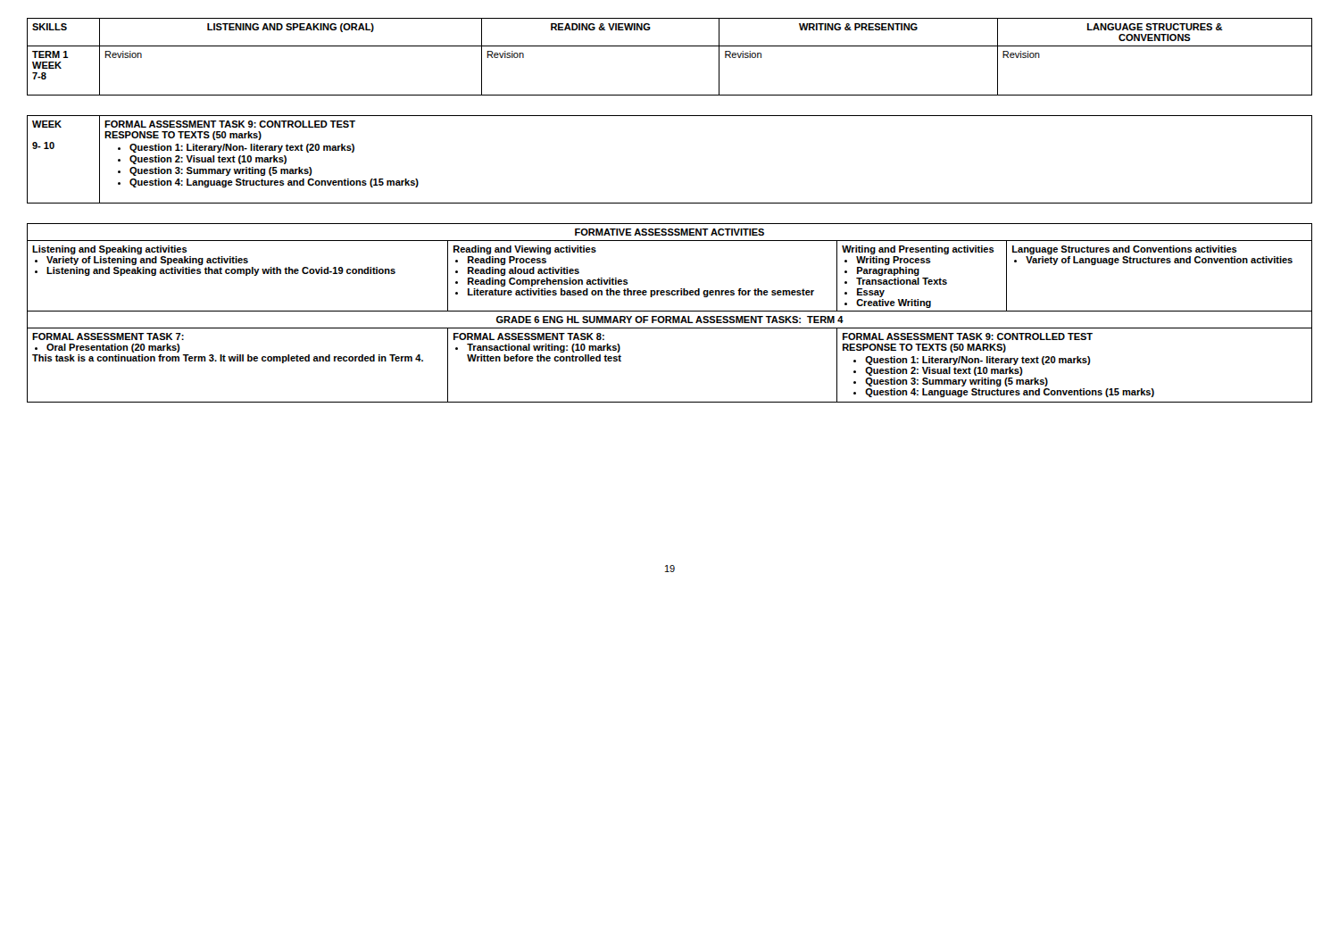| SKILLS | LISTENING AND SPEAKING (ORAL) | READING & VIEWING | WRITING & PRESENTING | LANGUAGE STRUCTURES & CONVENTIONS |
| --- | --- | --- | --- | --- |
| TERM 1 WEEK 7-8 | Revision | Revision | Revision | Revision |
| WEEK 9- 10 | FORMAL ASSESSMENT TASK 9: CONTROLLED TEST RESPONSE TO TEXTS (50 marks) Question 1: Literary/Non- literary text (20 marks) Question 2: Visual text (10 marks) Question 3: Summary writing (5 marks) Question 4: Language Structures and Conventions (15 marks) |
| FORMATIVE ASSESSSMENT ACTIVITIES |
| Listening and Speaking activities Variety of Listening and Speaking activities Listening and Speaking activities that comply with the Covid-19 conditions | Reading and Viewing activities Reading Process Reading aloud activities Reading Comprehension activities Literature activities based on the three prescribed genres for the semester | Writing and Presenting activities Writing Process Paragraphing Transactional Texts Essay Creative Writing | Language Structures and Conventions activities Variety of Language Structures and Convention activities |
| GRADE 6 ENG HL SUMMARY OF FORMAL ASSESSMENT TASKS: TERM 4 |
| FORMAL ASSESSMENT TASK 7: Oral Presentation (20 marks) This task is a continuation from Term 3. It will be completed and recorded in Term 4. | FORMAL ASSESSMENT TASK 8: Transactional writing: (10 marks) Written before the controlled test | FORMAL ASSESSMENT TASK 9: CONTROLLED TEST RESPONSE TO TEXTS (50 MARKS) Question 1: Literary/Non- literary text (20 marks) Question 2: Visual text (10 marks) Question 3: Summary writing (5 marks) Question 4: Language Structures and Conventions (15 marks) |
19